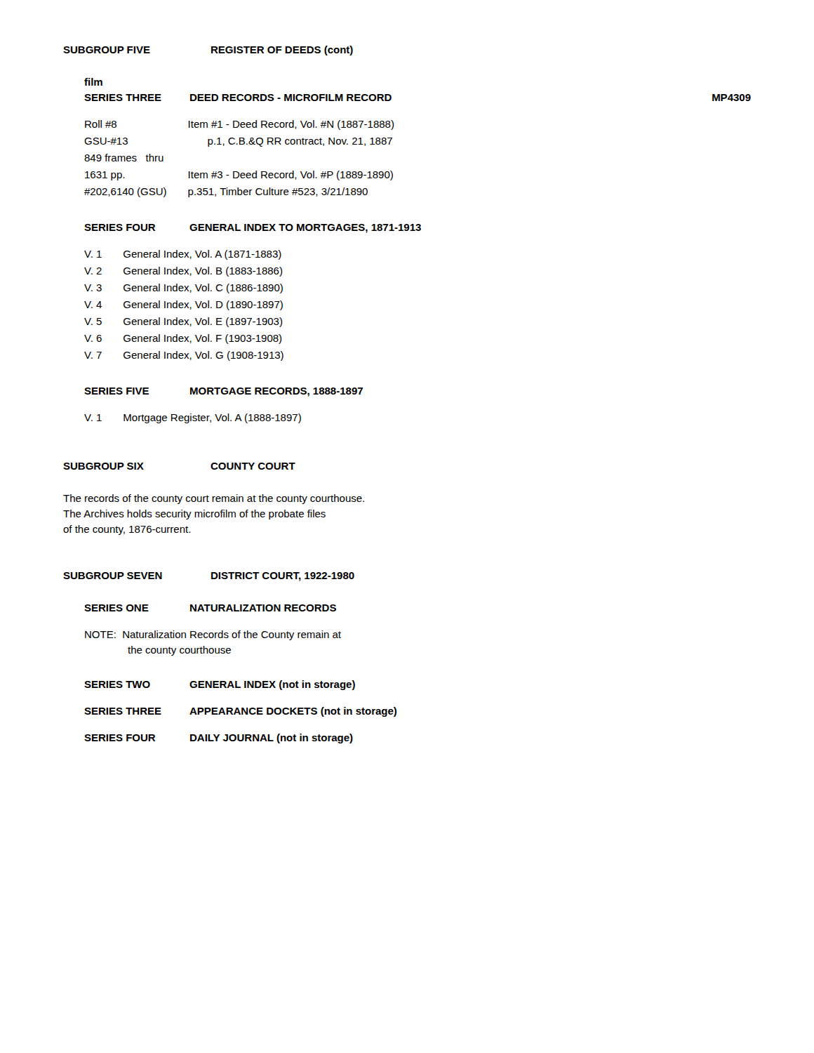SUBGROUP FIVEREGISTER OF DEEDS (cont)
film
SERIES THREEDEED RECORDS - MICROFILM RECORDMP4309
| Roll #8 | Item #1 - Deed Record, Vol. #N (1887-1888) |
| GSU-#13 | p.1, C.B.&Q RR contract, Nov. 21, 1887 |
| 849 frames thru | |
| 1631 pp. | Item #3 - Deed Record, Vol. #P (1889-1890) |
| #202,6140 (GSU) | p.351, Timber Culture #523, 3/21/1890 |
SERIES FOURGENERAL INDEX TO MORTGAGES, 1871-1913
| V. 1 | General Index, Vol. A (1871-1883) |
| V. 2 | General Index, Vol. B (1883-1886) |
| V. 3 | General Index, Vol. C (1886-1890) |
| V. 4 | General Index, Vol. D (1890-1897) |
| V. 5 | General Index, Vol. E (1897-1903) |
| V. 6 | General Index, Vol. F (1903-1908) |
| V. 7 | General Index, Vol. G (1908-1913) |
SERIES FIVEMORTGAGE RECORDS, 1888-1897
| V. 1 | Mortgage Register, Vol. A (1888-1897) |
SUBGROUP SIXCOUNTY COURT
The records of the county court remain at the county courthouse.
The Archives holds security microfilm of the probate files
of the county, 1876-current.
SUBGROUP SEVENDISTRICT COURT, 1922-1980
SERIES ONENATURALIZATION RECORDS
NOTE: Naturalization Records of the County remain at the county courthouse
SERIES TWOGENERAL INDEX (not in storage)
SERIES THREEAPPEARANCE DOCKETS (not in storage)
SERIES FOURDAILY JOURNAL (not in storage)